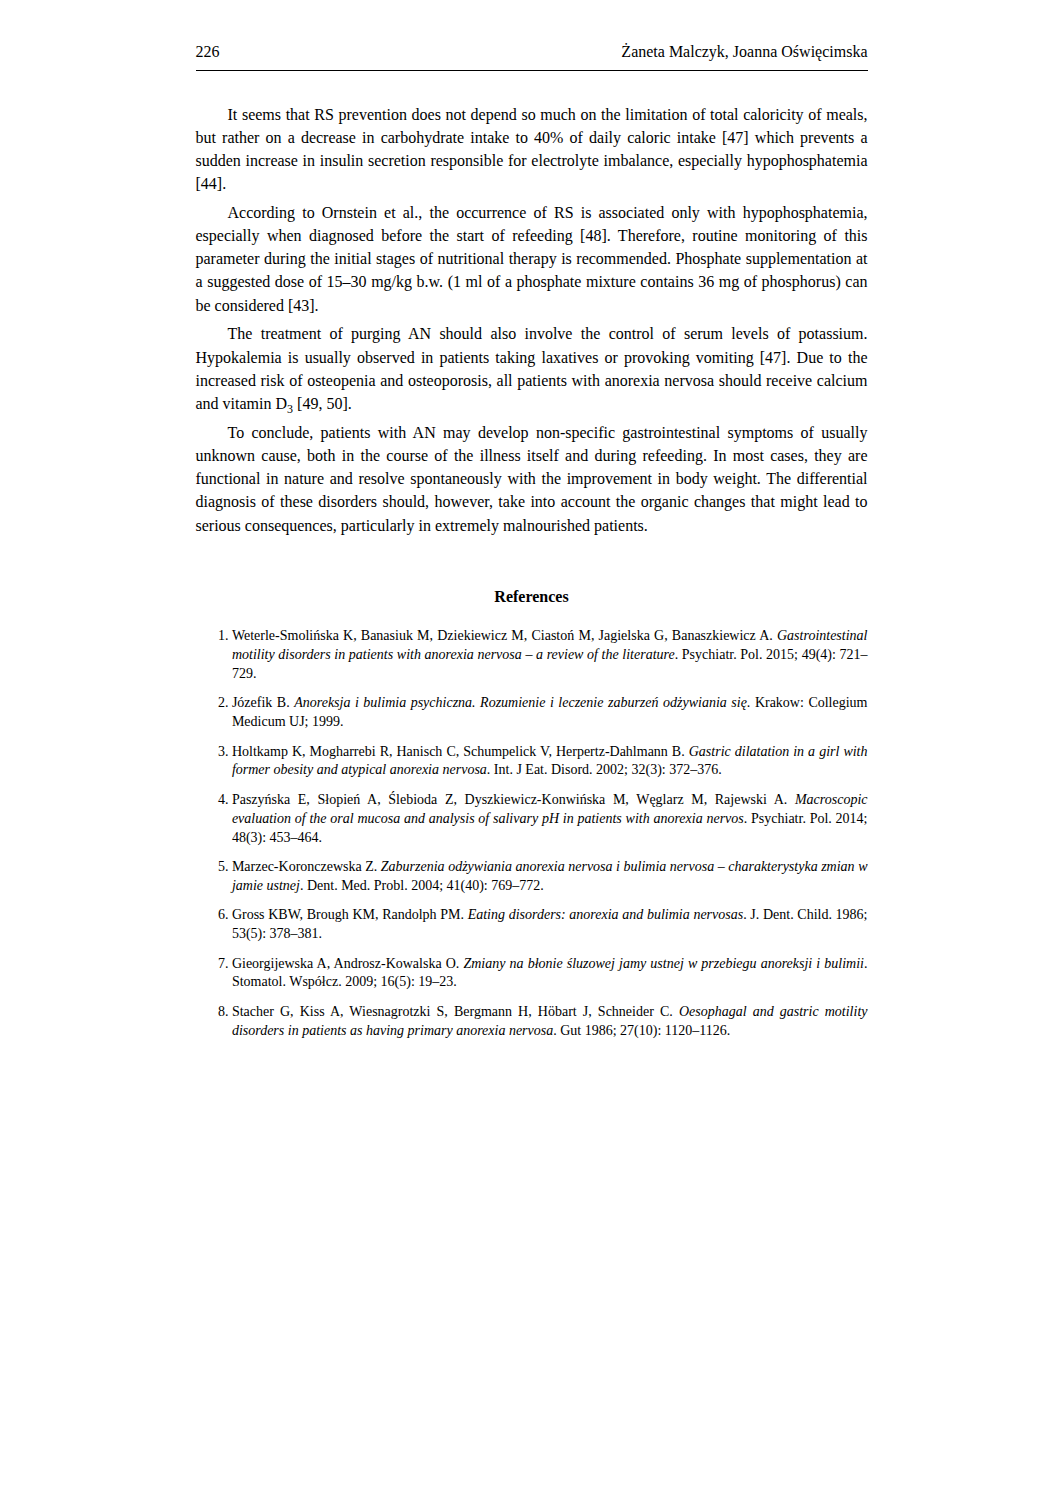226 Żaneta Malczyk, Joanna Oświęcimska
It seems that RS prevention does not depend so much on the limitation of total caloricity of meals, but rather on a decrease in carbohydrate intake to 40% of daily caloric intake [47] which prevents a sudden increase in insulin secretion responsible for electrolyte imbalance, especially hypophosphatemia [44].
According to Ornstein et al., the occurrence of RS is associated only with hypophosphatemia, especially when diagnosed before the start of refeeding [48]. Therefore, routine monitoring of this parameter during the initial stages of nutritional therapy is recommended. Phosphate supplementation at a suggested dose of 15–30 mg/kg b.w. (1 ml of a phosphate mixture contains 36 mg of phosphorus) can be considered [43].
The treatment of purging AN should also involve the control of serum levels of potassium. Hypokalemia is usually observed in patients taking laxatives or provoking vomiting [47]. Due to the increased risk of osteopenia and osteoporosis, all patients with anorexia nervosa should receive calcium and vitamin D3 [49, 50].
To conclude, patients with AN may develop non-specific gastrointestinal symptoms of usually unknown cause, both in the course of the illness itself and during refeeding. In most cases, they are functional in nature and resolve spontaneously with the improvement in body weight. The differential diagnosis of these disorders should, however, take into account the organic changes that might lead to serious consequences, particularly in extremely malnourished patients.
References
Weterle-Smolińska K, Banasiuk M, Dziekiewicz M, Ciastoń M, Jagielska G, Banaszkiewicz A. Gastrointestinal motility disorders in patients with anorexia nervosa – a review of the literature. Psychiatr. Pol. 2015; 49(4): 721–729.
Józefik B. Anoreksja i bulimia psychiczna. Rozumienie i leczenie zaburzeń odżywiania się. Krakow: Collegium Medicum UJ; 1999.
Holtkamp K, Mogharrebi R, Hanisch C, Schumpelick V, Herpertz-Dahlmann B. Gastric dilatation in a girl with former obesity and atypical anorexia nervosa. Int. J Eat. Disord. 2002; 32(3): 372–376.
Paszyńska E, Słopień A, Ślebioda Z, Dyszkiewicz-Konwińska M, Węglarz M, Rajewski A. Macroscopic evaluation of the oral mucosa and analysis of salivary pH in patients with anorexia nervos. Psychiatr. Pol. 2014; 48(3): 453–464.
Marzec-Koronczewska Z. Zaburzenia odżywiania anorexia nervosa i bulimia nervosa – charakterystyka zmian w jamie ustnej. Dent. Med. Probl. 2004; 41(40): 769–772.
Gross KBW, Brough KM, Randolph PM. Eating disorders: anorexia and bulimia nervosas. J. Dent. Child. 1986; 53(5): 378–381.
Gieorgijewska A, Androsz-Kowalska O. Zmiany na błonie śluzowej jamy ustnej w przebiegu anoreksji i bulimii. Stomatol. Współcz. 2009; 16(5): 19–23.
Stacher G, Kiss A, Wiesnagrotzki S, Bergmann H, Höbart J, Schneider C. Oesophagal and gastric motility disorders in patients as having primary anorexia nervosa. Gut 1986; 27(10): 1120–1126.